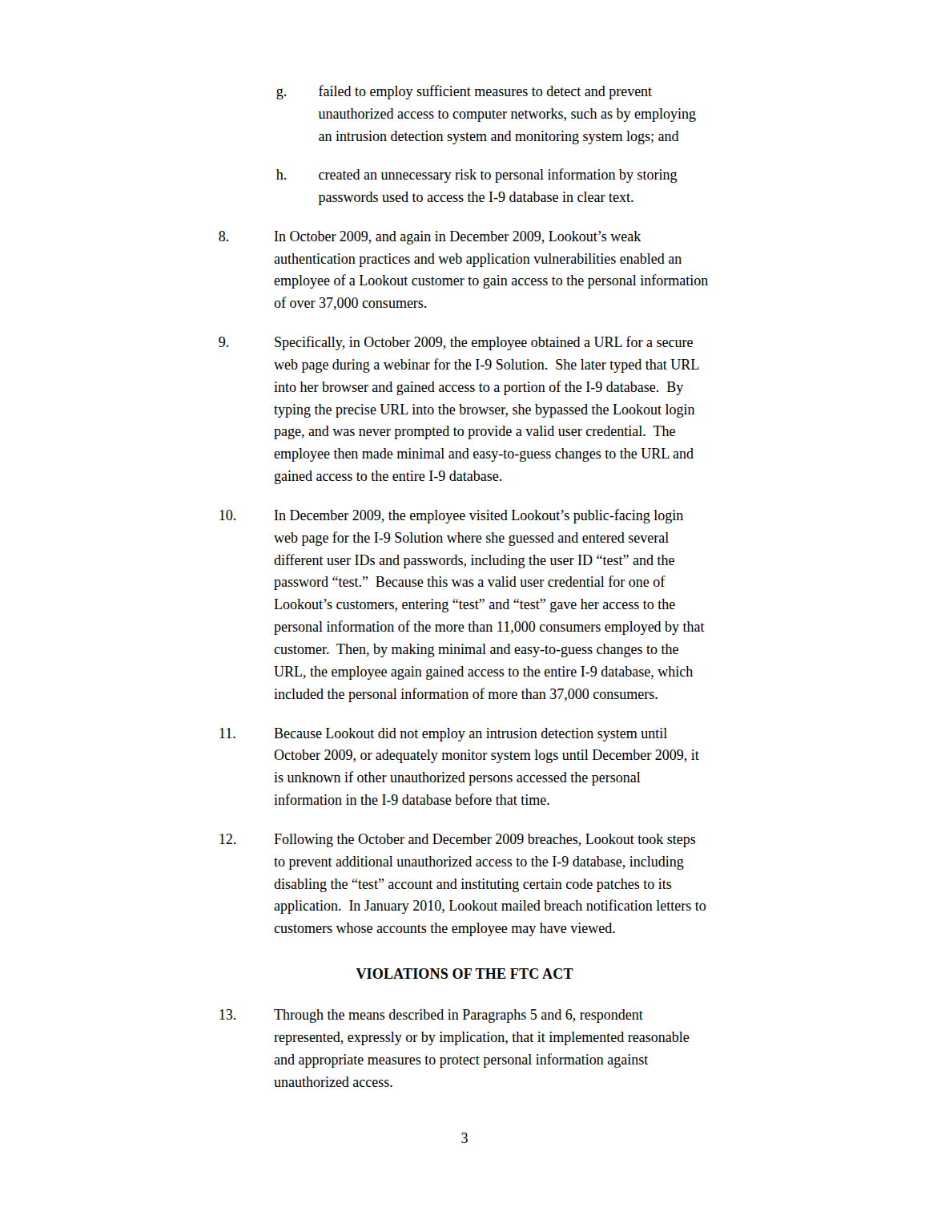g.
failed to employ sufficient measures to detect and prevent unauthorized access to computer networks, such as by employing an intrusion detection system and monitoring system logs; and
h.
created an unnecessary risk to personal information by storing passwords used to access the I-9 database in clear text.
8.
In October 2009, and again in December 2009, Lookout’s weak authentication practices and web application vulnerabilities enabled an employee of a Lookout customer to gain access to the personal information of over 37,000 consumers.
9.
Specifically, in October 2009, the employee obtained a URL for a secure web page during a webinar for the I-9 Solution. She later typed that URL into her browser and gained access to a portion of the I-9 database. By typing the precise URL into the browser, she bypassed the Lookout login page, and was never prompted to provide a valid user credential. The employee then made minimal and easy-to-guess changes to the URL and gained access to the entire I-9 database.
10.
In December 2009, the employee visited Lookout’s public-facing login web page for the I-9 Solution where she guessed and entered several different user IDs and passwords, including the user ID “test” and the password “test.” Because this was a valid user credential for one of Lookout’s customers, entering “test” and “test” gave her access to the personal information of the more than 11,000 consumers employed by that customer. Then, by making minimal and easy-to-guess changes to the URL, the employee again gained access to the entire I-9 database, which included the personal information of more than 37,000 consumers.
11.
Because Lookout did not employ an intrusion detection system until October 2009, or adequately monitor system logs until December 2009, it is unknown if other unauthorized persons accessed the personal information in the I-9 database before that time.
12.
Following the October and December 2009 breaches, Lookout took steps to prevent additional unauthorized access to the I-9 database, including disabling the “test” account and instituting certain code patches to its application. In January 2010, Lookout mailed breach notification letters to customers whose accounts the employee may have viewed.
VIOLATIONS OF THE FTC ACT
13.
Through the means described in Paragraphs 5 and 6, respondent represented, expressly or by implication, that it implemented reasonable and appropriate measures to protect personal information against unauthorized access.
3